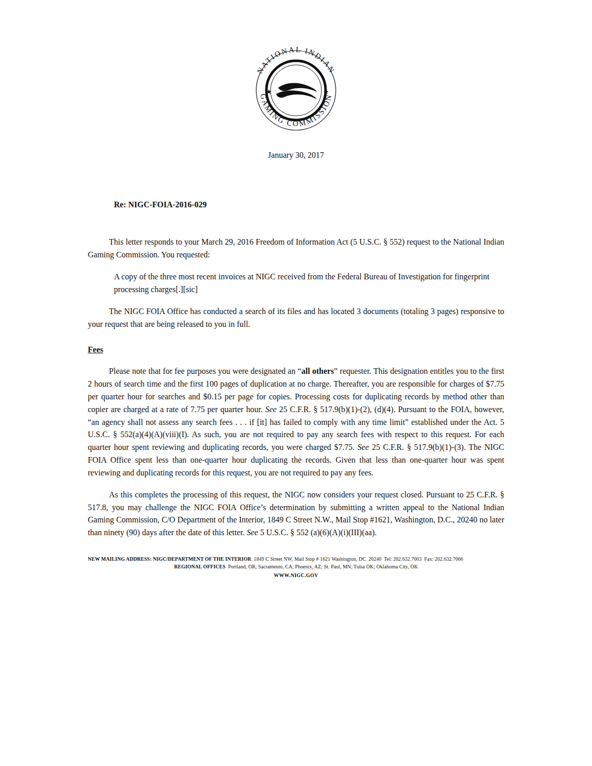NATIONAL INDIAN GAMING COMMISSION ★ ★
January 30, 2017
Re: NIGC-FOIA-2016-029
This letter responds to your March 29, 2016 Freedom of Information Act (5 U.S.C. § 552) request to the National Indian Gaming Commission. You requested:
A copy of the three most recent invoices at NIGC received from the Federal Bureau of Investigation for fingerprint processing charges[.][sic]
The NIGC FOIA Office has conducted a search of its files and has located 3 documents (totaling 3 pages) responsive to your request that are being released to you in full.
Fees
Please note that for fee purposes you were designated an “all others” requester. This designation entitles you to the first 2 hours of search time and the first 100 pages of duplication at no charge. Thereafter, you are responsible for charges of $7.75 per quarter hour for searches and $0.15 per page for copies. Processing costs for duplicating records by method other than copier are charged at a rate of 7.75 per quarter hour. See 25 C.F.R. § 517.9(b)(1)-(2), (d)(4). Pursuant to the FOIA, however, “an agency shall not assess any search fees . . . if [it] has failed to comply with any time limit” established under the Act. 5 U.S.C. § 552(a)(4)(A)(viii)(I). As such, you are not required to pay any search fees with respect to this request. For each quarter hour spent reviewing and duplicating records, you were charged $7.75. See 25 C.F.R. § 517.9(b)(1)-(3). The NIGC FOIA Office spent less than one-quarter hour duplicating the records. Given that less than one-quarter hour was spent reviewing and duplicating records for this request, you are not required to pay any fees.
As this completes the processing of this request, the NIGC now considers your request closed. Pursuant to 25 C.F.R. § 517.8, you may challenge the NIGC FOIA Office’s determination by submitting a written appeal to the National Indian Gaming Commission, C/O Department of the Interior, 1849 C Street N.W., Mail Stop #1621, Washington, D.C., 20240 no later than ninety (90) days after the date of this letter. See 5 U.S.C. § 552 (a)(6)(A)(i)(III)(aa).
NEW MAILING ADDRESS: NIGC/DEPARTMENT OF THE INTERIOR 1849 C Street NW, Mail Stop # 1621 Washington, DC 20240 Tel: 202.632.7003 Fax: 202.632.7066
REGIONAL OFFICES Portland, OR; Sacramento, CA; Phoenix, AZ; St. Paul, MN; Tulsa OK; Oklahoma City, OK
WWW.NIGC.GOV